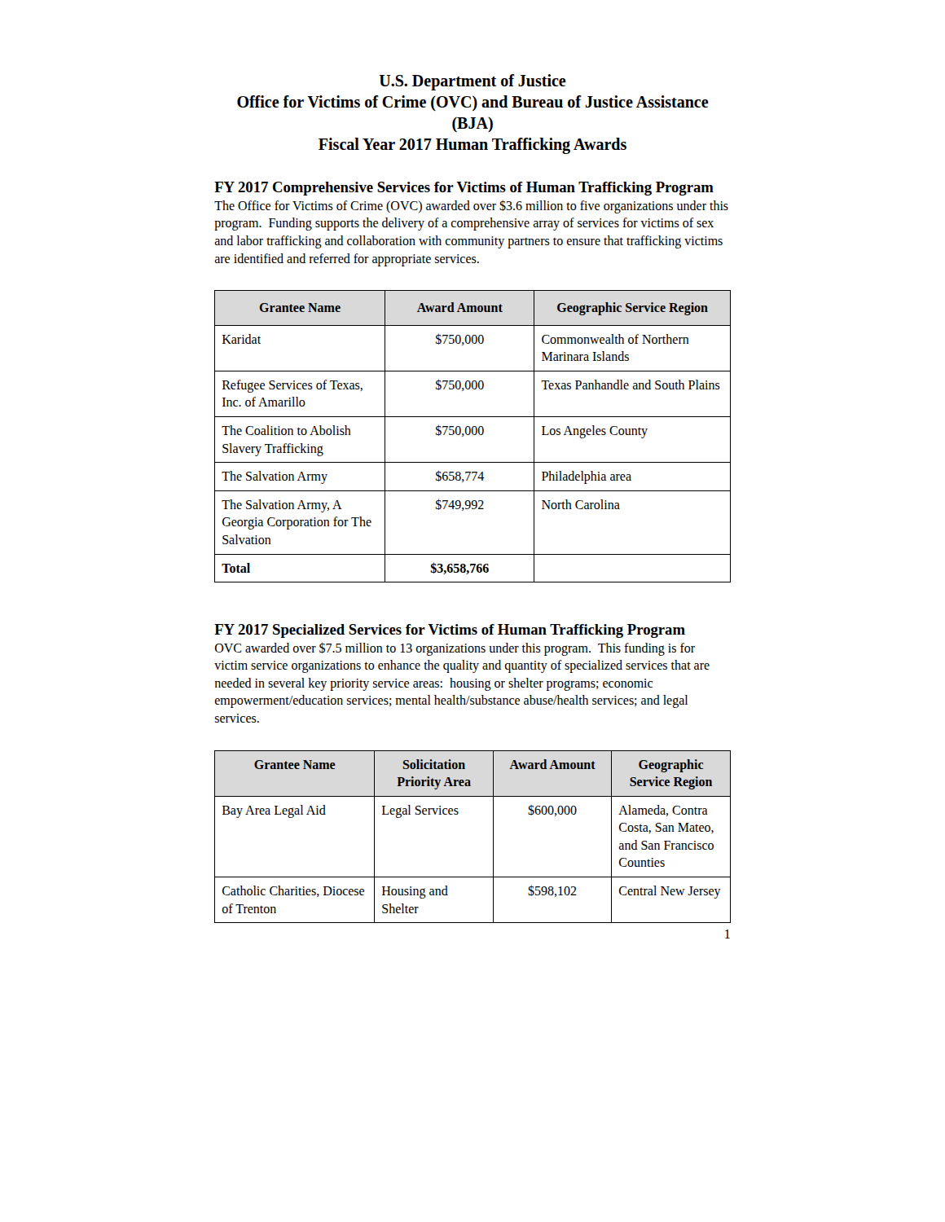U.S. Department of Justice Office for Victims of Crime (OVC) and Bureau of Justice Assistance (BJA) Fiscal Year 2017 Human Trafficking Awards
FY 2017 Comprehensive Services for Victims of Human Trafficking Program
The Office for Victims of Crime (OVC) awarded over $3.6 million to five organizations under this program. Funding supports the delivery of a comprehensive array of services for victims of sex and labor trafficking and collaboration with community partners to ensure that trafficking victims are identified and referred for appropriate services.
| Grantee Name | Award Amount | Geographic Service Region |
| --- | --- | --- |
| Karidat | $750,000 | Commonwealth of Northern Marinara Islands |
| Refugee Services of Texas, Inc. of Amarillo | $750,000 | Texas Panhandle and South Plains |
| The Coalition to Abolish Slavery Trafficking | $750,000 | Los Angeles County |
| The Salvation Army | $658,774 | Philadelphia area |
| The Salvation Army, A Georgia Corporation for The Salvation | $749,992 | North Carolina |
| Total | $3,658,766 | |
FY 2017 Specialized Services for Victims of Human Trafficking Program
OVC awarded over $7.5 million to 13 organizations under this program. This funding is for victim service organizations to enhance the quality and quantity of specialized services that are needed in several key priority service areas: housing or shelter programs; economic empowerment/education services; mental health/substance abuse/health services; and legal services.
| Grantee Name | Solicitation Priority Area | Award Amount | Geographic Service Region |
| --- | --- | --- | --- |
| Bay Area Legal Aid | Legal Services | $600,000 | Alameda, Contra Costa, San Mateo, and San Francisco Counties |
| Catholic Charities, Diocese of Trenton | Housing and Shelter | $598,102 | Central New Jersey |
1